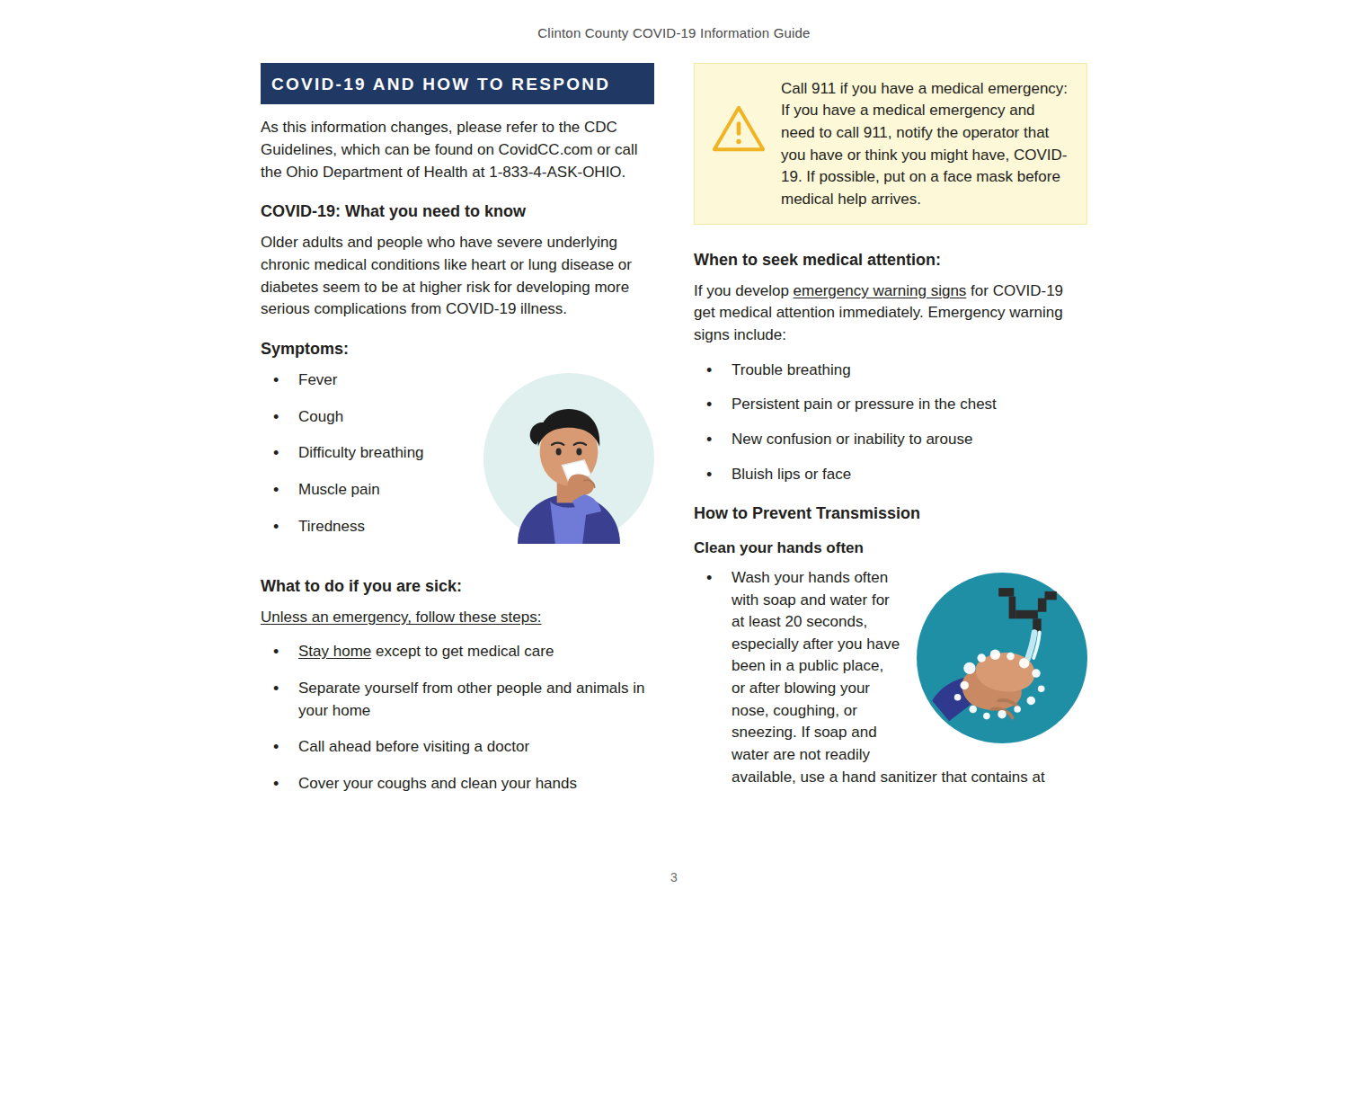Clinton County COVID-19 Information Guide
COVID-19 and how to respond
As this information changes, please refer to the CDC Guidelines, which can be found on CovidCC.com or call the Ohio Department of Health at 1-833-4-ASK-OHIO.
COVID-19: What you need to know
Older adults and people who have severe underlying chronic medical conditions like heart or lung disease or diabetes seem to be at higher risk for developing more serious complications from COVID-19 illness.
Symptoms:
Fever
Cough
Difficulty breathing
Muscle pain
Tiredness
What to do if you are sick:
Unless an emergency, follow these steps:
Stay home except to get medical care
Separate yourself from other people and animals in your home
Call ahead before visiting a doctor
Cover your coughs and clean your hands
Call 911 if you have a medical emergency: If you have a medical emergency and need to call 911, notify the operator that you have or think you might have, COVID-19. If possible, put on a face mask before medical help arrives.
When to seek medical attention:
If you develop emergency warning signs for COVID-19 get medical attention immediately. Emergency warning signs include:
Trouble breathing
Persistent pain or pressure in the chest
New confusion or inability to arouse
Bluish lips or face
How to Prevent Transmission
Clean your hands often
Wash your hands often with soap and water for at least 20 seconds, especially after you have been in a public place, or after blowing your nose, coughing, or sneezing. If soap and water are not readily available, use a hand sanitizer that contains at
3